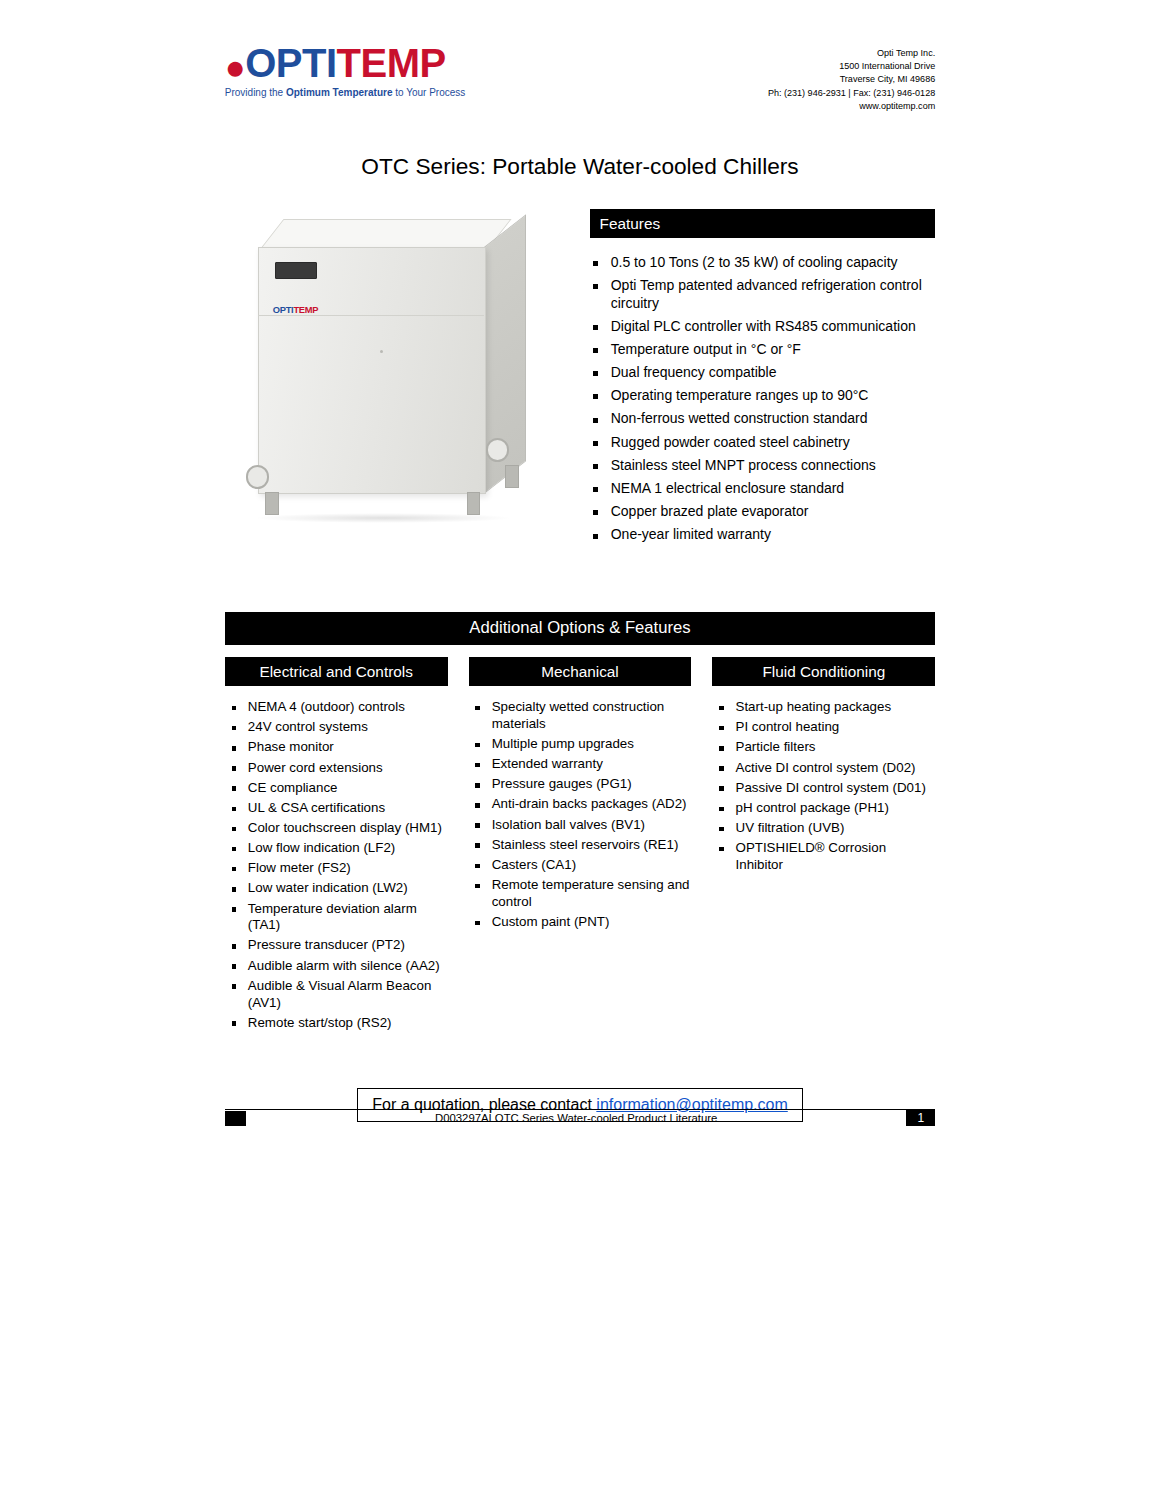●OPTI TEMP
Providing the Optimum Temperature to Your Process
Opti Temp Inc.
1500 International Drive
Traverse City, MI 49686
Ph: (231) 946-2931 | Fax: (231) 946-0128
www.optitemp.com
OTC Series: Portable Water-cooled Chillers
OPTI TEMP
Features
0.5 to 10 Tons (2 to 35 kW) of cooling capacity
Opti Temp patented advanced refrigeration control circuitry
Digital PLC controller with RS485 communication
Temperature output in °C or °F
Dual frequency compatible
Operating temperature ranges up to 90°C
Non-ferrous wetted construction standard
Rugged powder coated steel cabinetry
Stainless steel MNPT process connections
NEMA 1 electrical enclosure standard
Copper brazed plate evaporator
One-year limited warranty
Additional Options & Features
Electrical and Controls
NEMA 4 (outdoor) controls
24V control systems
Phase monitor
Power cord extensions
CE compliance
UL & CSA certifications
Color touchscreen display (HM1)
Low flow indication (LF2)
Flow meter (FS2)
Low water indication (LW2)
Temperature deviation alarm (TA1)
Pressure transducer (PT2)
Audible alarm with silence (AA2)
Audible & Visual Alarm Beacon (AV1)
Remote start/stop (RS2)
Mechanical
Specialty wetted construction materials
Multiple pump upgrades
Extended warranty
Pressure gauges (PG1)
Anti-drain backs packages (AD2)
Isolation ball valves (BV1)
Stainless steel reservoirs (RE1)
Casters (CA1)
Remote temperature sensing and control
Custom paint (PNT)
Fluid Conditioning
Start-up heating packages
PI control heating
Particle filters
Active DI control system (D02)
Passive DI control system (D01)
pH control package (PH1)
UV filtration (UVB)
OPTISHIELD® Corrosion Inhibitor
For a quotation, please contact information@optitemp.com
D003297AI OTC Series Water-cooled Product Literature
1